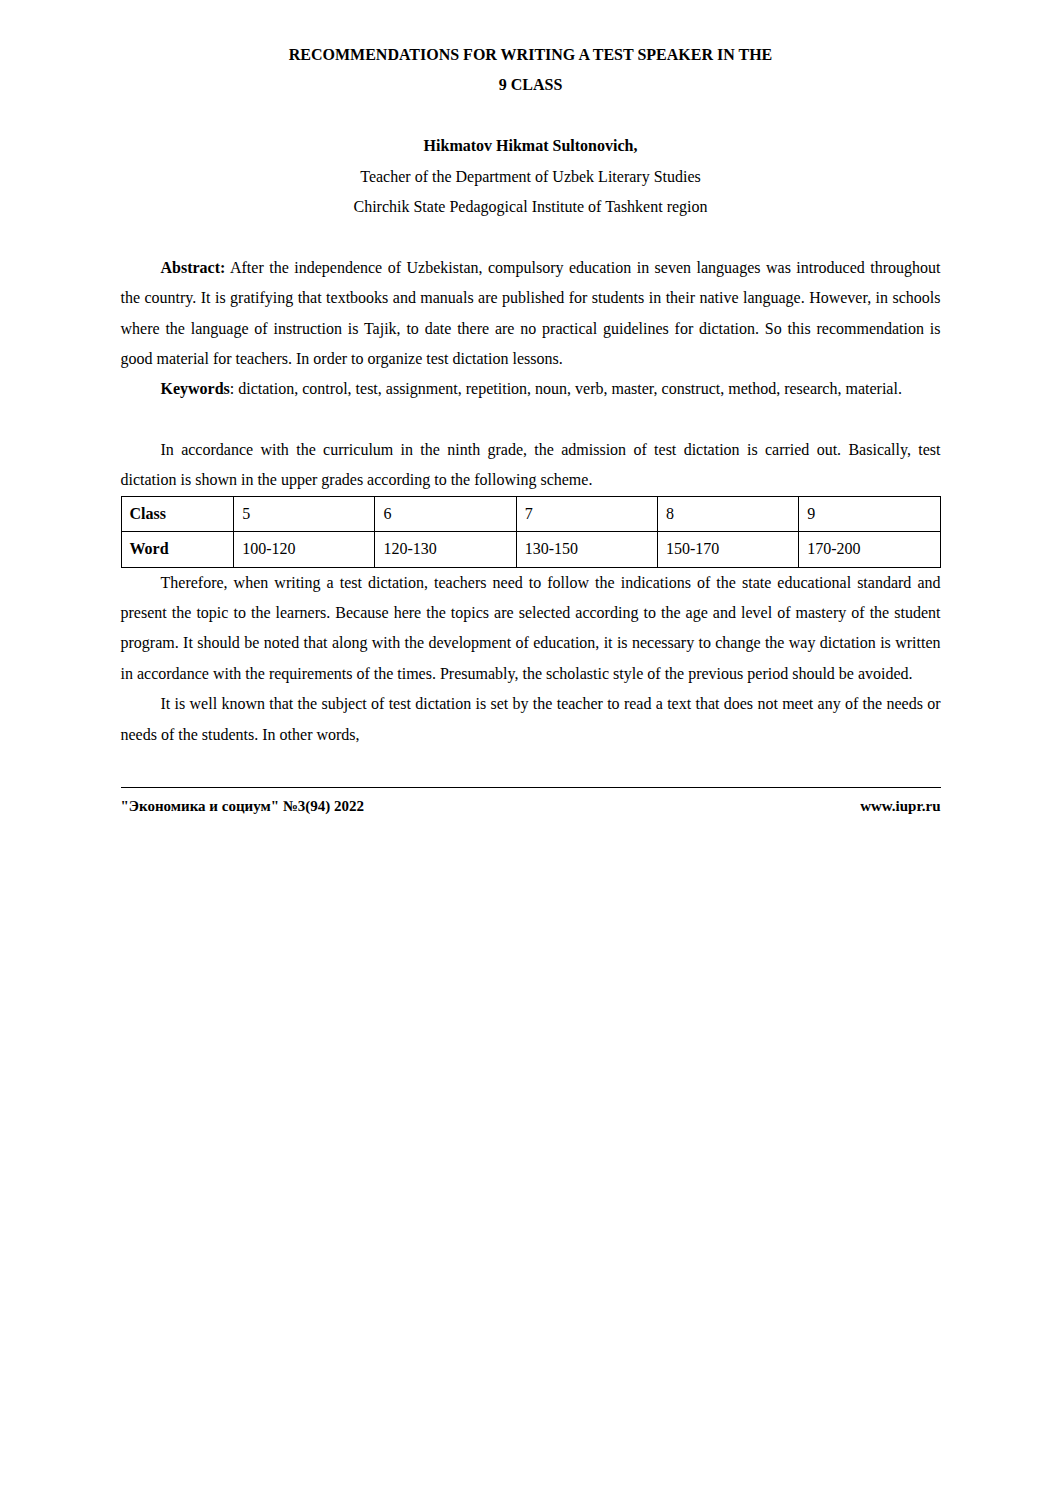Recommendations for Writing a Test Speaker in the
9 Class
Hikmatov Hikmat Sultonovich,
Teacher of the Department of Uzbek Literary Studies
Chirchik State Pedagogical Institute of Tashkent region
Abstract: After the independence of Uzbekistan, compulsory education in seven languages was introduced throughout the country. It is gratifying that textbooks and manuals are published for students in their native language. However, in schools where the language of instruction is Tajik, to date there are no practical guidelines for dictation. So this recommendation is good material for teachers. In order to organize test dictation lessons.
Keywords: dictation, control, test, assignment, repetition, noun, verb, master, construct, method, research, material.
In accordance with the curriculum in the ninth grade, the admission of test dictation is carried out. Basically, test dictation is shown in the upper grades according to the following scheme.
| Class | 5 | 6 | 7 | 8 | 9 |
| Word | 100-120 | 120-130 | 130-150 | 150-170 | 170-200 |
Therefore, when writing a test dictation, teachers need to follow the indications of the state educational standard and present the topic to the learners. Because here the topics are selected according to the age and level of mastery of the student program. It should be noted that along with the development of education, it is necessary to change the way dictation is written in accordance with the requirements of the times. Presumably, the scholastic style of the previous period should be avoided.
It is well known that the subject of test dictation is set by the teacher to read a text that does not meet any of the needs or needs of the students. In other words,
"Экономика и социум" №3(94) 2022 www.iupr.ru